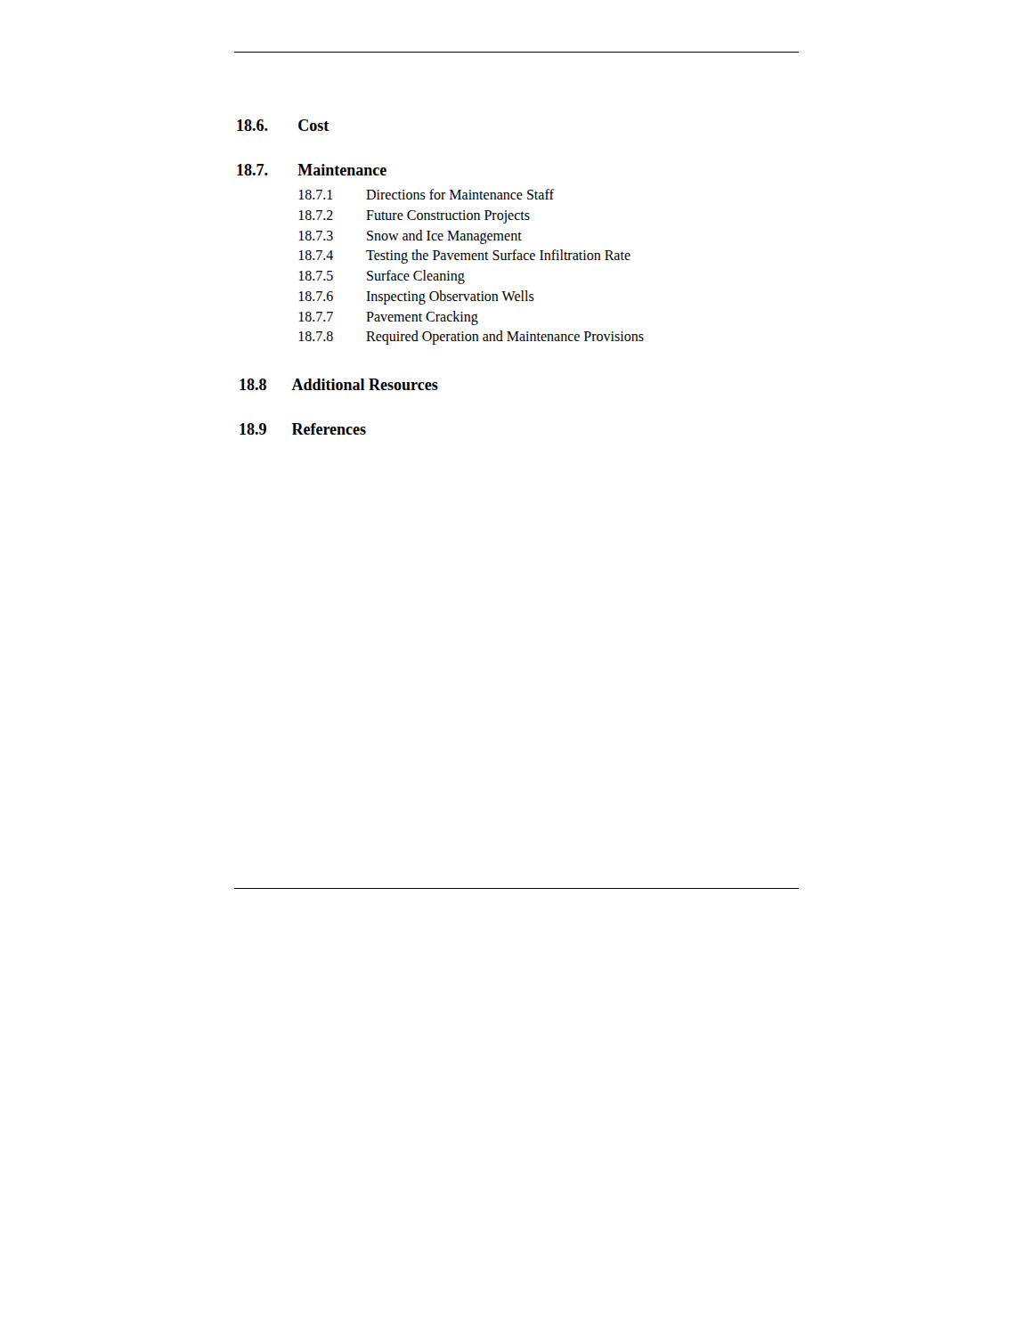18.6. Cost
18.7. Maintenance
18.7.1 Directions for Maintenance Staff
18.7.2 Future Construction Projects
18.7.3 Snow and Ice Management
18.7.4 Testing the Pavement Surface Infiltration Rate
18.7.5 Surface Cleaning
18.7.6 Inspecting Observation Wells
18.7.7 Pavement Cracking
18.7.8 Required Operation and Maintenance Provisions
18.8 Additional Resources
18.9 References